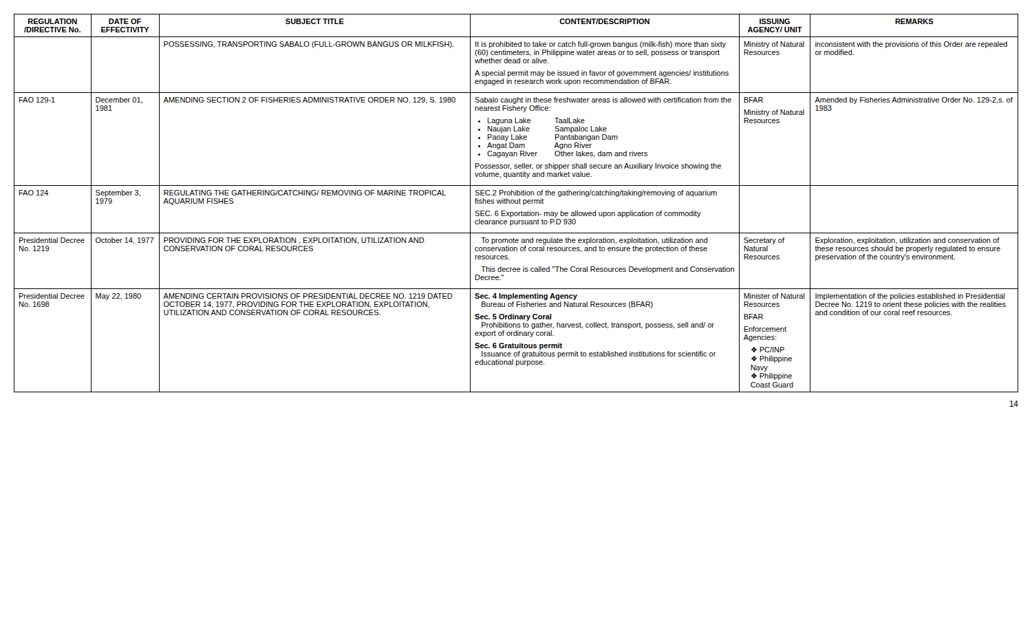| REGULATION /DIRECTIVE No. | DATE OF EFFECTIVITY | SUBJECT TITLE | CONTENT/DESCRIPTION | ISSUING AGENCY/ UNIT | REMARKS |
| --- | --- | --- | --- | --- | --- |
| | | POSSESSING, TRANSPORTING SABALO (FULL-GROWN BANGUS OR MILKFISH). | It is prohibited to take or catch full-grown bangus (milk-fish) more than sixty (60) centimeters, in Philippine water areas or to sell, possess or transport whether dead or alive. A special permit may be issued in favor of government agencies/ institutions engaged in research work upon recommendation of BFAR. | Ministry of Natural Resources | inconsistent with the provisions of this Order are repealed or modified. |
| FAO 129-1 | December 01, 1981 | AMENDING SECTION 2 OF FISHERIES ADMINISTRATIVE ORDER NO. 129, S. 1980 | Sabalo caught in these freshwater areas is allowed with certification from the nearest Fishery Office: Laguna Lake TaalLake Naujan Lake Sampaloc Lake Paoay Lake Pantabangan Dam Angat Dam Agno River Cagayan River Other lakes, dam and rivers Possessor, seller, or shipper shall secure an Auxiliary Invoice showing the volume, quantity and market value. | BFAR Ministry of Natural Resources | Amended by Fisheries Administrative Order No. 129-2,s. of 1983 |
| FAO 124 | September 3, 1979 | REGULATING THE GATHERING/CATCHING/ REMOVING OF MARINE TROPICAL AQUARIUM FISHES | SEC.2 Prohibition of the gathering/catching/taking/removing of aquarium fishes without permit SEC. 6 Exportation- may be allowed upon application of commodity clearance pursuant to P.D 930 | | |
| Presidential Decree No. 1219 | October 14, 1977 | PROVIDING FOR THE EXPLORATION , EXPLOITATION, UTILIZATION AND CONSERVATION OF CORAL RESOURCES | To promote and regulate the exploration, exploitation, utilization and conservation of coral resources, and to ensure the protection of these resources. This decree is called "The Coral Resources Development and Conservation Decree." | Secretary of Natural Resources | Exploration, exploitation, utilization and conservation of these resources should be properly regulated to ensure preservation of the country's environment. |
| Presidential Decree No. 1698 | May 22, 1980 | AMENDING CERTAIN PROVISIONS OF PRESIDENTIAL DECREE NO. 1219 DATED OCTOBER 14, 1977, PROVIDING FOR THE EXPLORATION, EXPLOITATION, UTILIZATION AND CONSERVATION OF CORAL RESOURCES. | Sec. 4 Implementing Agency Bureau of Fisheries and Natural Resources (BFAR) Sec. 5 Ordinary Coral Prohibitions to gather, harvest, collect, transport, possess, sell and/ or export of ordinary coral. Sec. 6 Gratuitous permit Issuance of gratuitous permit to established institutions for scientific or educational purpose. | Minister of Natural Resources BFAR Enforcement Agencies: PC/INP Philippine Navy Philippine Coast Guard | Implementation of the policies established in Presidential Decree No. 1219 to orient these policies with the realities and condition of our coral reef resources. |
14